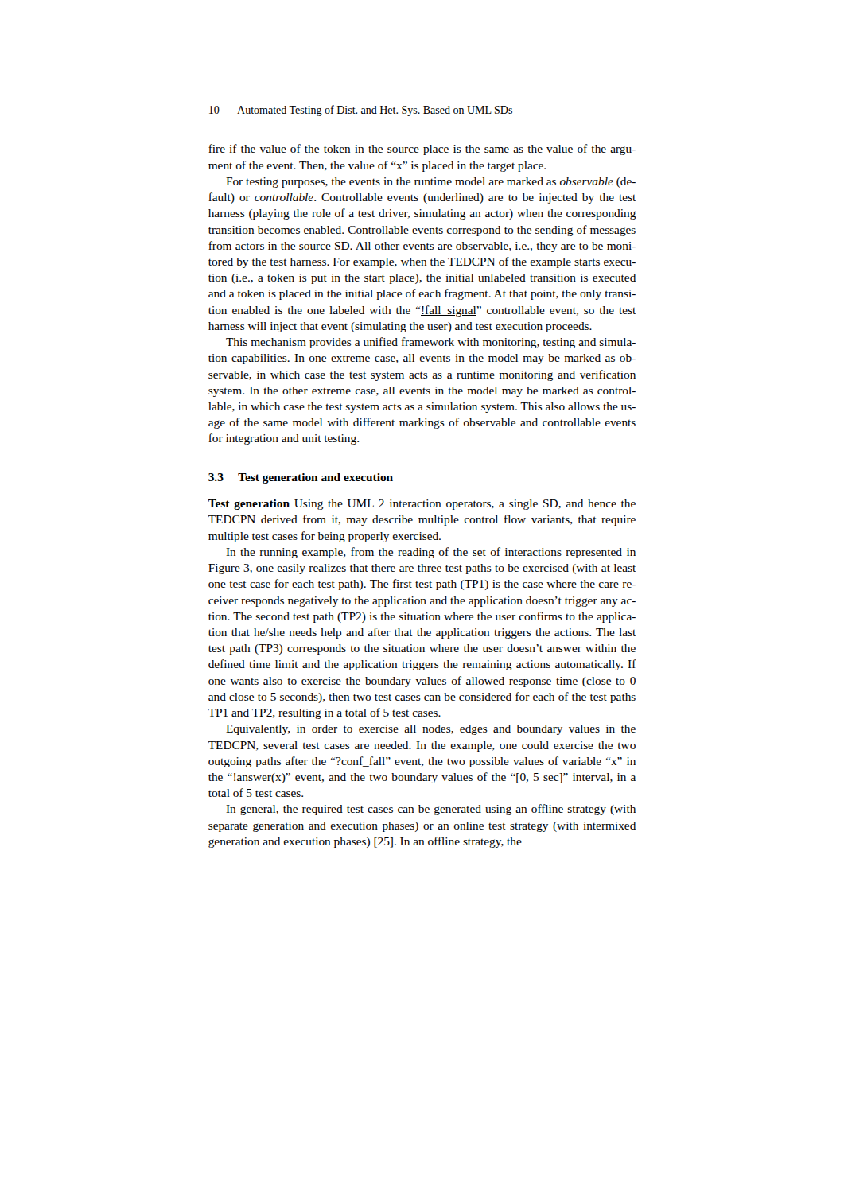10 Automated Testing of Dist. and Het. Sys. Based on UML SDs
fire if the value of the token in the source place is the same as the value of the argument of the event. Then, the value of “x” is placed in the target place.
For testing purposes, the events in the runtime model are marked as observable (default) or controllable. Controllable events (underlined) are to be injected by the test harness (playing the role of a test driver, simulating an actor) when the corresponding transition becomes enabled. Controllable events correspond to the sending of messages from actors in the source SD. All other events are observable, i.e., they are to be monitored by the test harness. For example, when the TEDCPN of the example starts execution (i.e., a token is put in the start place), the initial unlabeled transition is executed and a token is placed in the initial place of each fragment. At that point, the only transition enabled is the one labeled with the “!fall_signal” controllable event, so the test harness will inject that event (simulating the user) and test execution proceeds.
This mechanism provides a unified framework with monitoring, testing and simulation capabilities. In one extreme case, all events in the model may be marked as observable, in which case the test system acts as a runtime monitoring and verification system. In the other extreme case, all events in the model may be marked as controllable, in which case the test system acts as a simulation system. This also allows the usage of the same model with different markings of observable and controllable events for integration and unit testing.
3.3 Test generation and execution
Test generation Using the UML 2 interaction operators, a single SD, and hence the TEDCPN derived from it, may describe multiple control flow variants, that require multiple test cases for being properly exercised.
In the running example, from the reading of the set of interactions represented in Figure 3, one easily realizes that there are three test paths to be exercised (with at least one test case for each test path). The first test path (TP1) is the case where the care receiver responds negatively to the application and the application doesn’t trigger any action. The second test path (TP2) is the situation where the user confirms to the application that he/she needs help and after that the application triggers the actions. The last test path (TP3) corresponds to the situation where the user doesn’t answer within the defined time limit and the application triggers the remaining actions automatically. If one wants also to exercise the boundary values of allowed response time (close to 0 and close to 5 seconds), then two test cases can be considered for each of the test paths TP1 and TP2, resulting in a total of 5 test cases.
Equivalently, in order to exercise all nodes, edges and boundary values in the TEDCPN, several test cases are needed. In the example, one could exercise the two outgoing paths after the “?conf_fall” event, the two possible values of variable “x” in the “!answer(x)” event, and the two boundary values of the “[0, 5 sec]” interval, in a total of 5 test cases.
In general, the required test cases can be generated using an offline strategy (with separate generation and execution phases) or an online test strategy (with intermixed generation and execution phases) [25]. In an offline strategy, the